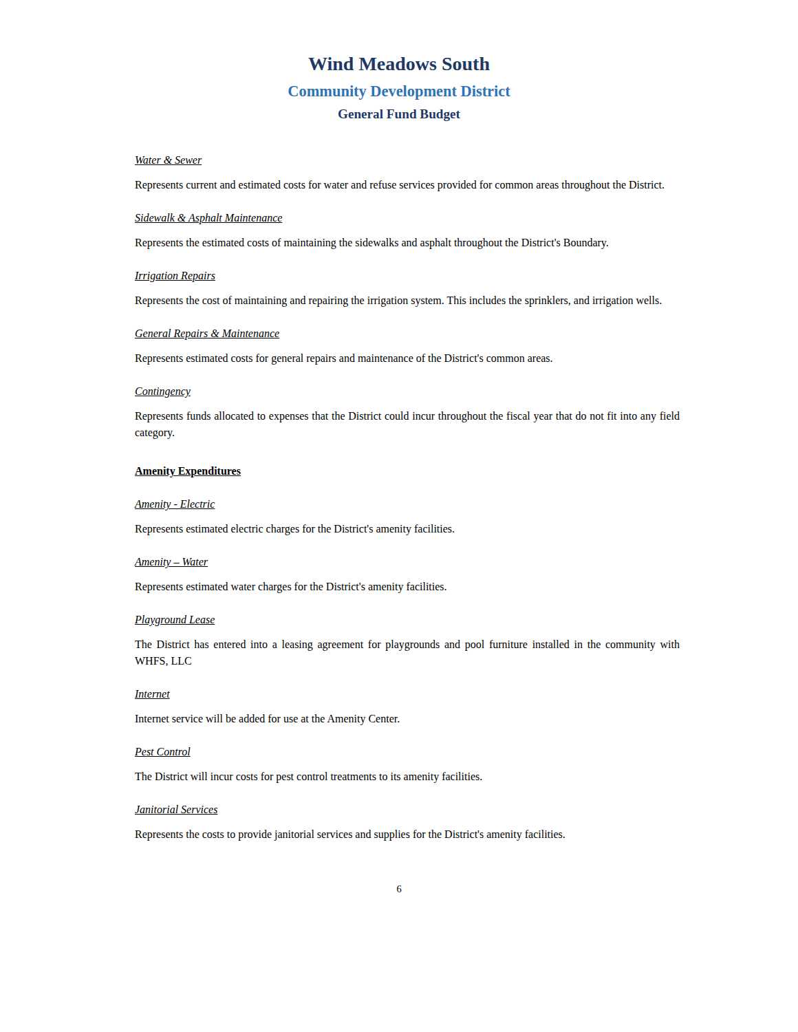Wind Meadows South
Community Development District
General Fund Budget
Water & Sewer
Represents current and estimated costs for water and refuse services provided for common areas throughout the District.
Sidewalk & Asphalt Maintenance
Represents the estimated costs of maintaining the sidewalks and asphalt throughout the District's Boundary.
Irrigation Repairs
Represents the cost of maintaining and repairing the irrigation system. This includes the sprinklers, and irrigation wells.
General Repairs & Maintenance
Represents estimated costs for general repairs and maintenance of the District's common areas.
Contingency
Represents funds allocated to expenses that the District could incur throughout the fiscal year that do not fit into any field category.
Amenity Expenditures
Amenity - Electric
Represents estimated electric charges for the District's amenity facilities.
Amenity – Water
Represents estimated water charges for the District's amenity facilities.
Playground Lease
The District has entered into a leasing agreement for playgrounds and pool furniture installed in the community with WHFS, LLC
Internet
Internet service will be added for use at the Amenity Center.
Pest Control
The District will incur costs for pest control treatments to its amenity facilities.
Janitorial Services
Represents the costs to provide janitorial services and supplies for the District's amenity facilities.
6